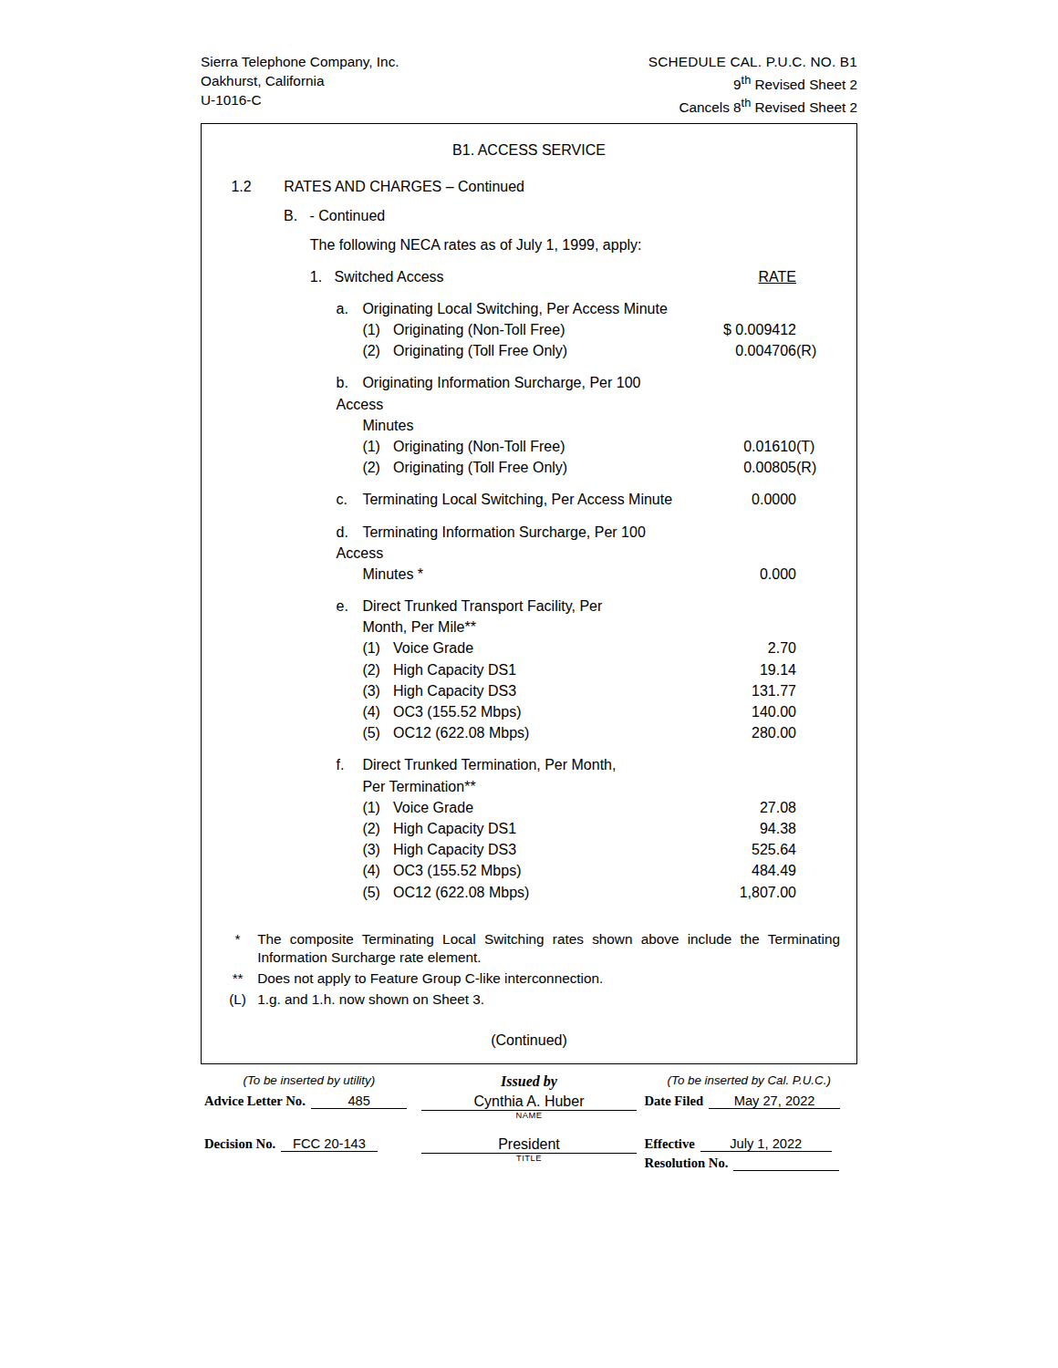Sierra Telephone Company, Inc.
Oakhurst, California
U-1016-C
SCHEDULE CAL. P.U.C. NO. B1
9th Revised Sheet 2
Cancels 8th Revised Sheet 2
B1. ACCESS SERVICE
1.2 RATES AND CHARGES – Continued
B. - Continued
The following NECA rates as of July 1, 1999, apply:
| 1. Switched Access | RATE | |
| a. Originating Local Switching, Per Access Minute | | |
| (1) Originating (Non-Toll Free) | $ 0.009412 | |
| (2) Originating (Toll Free Only) | 0.004706 | (R) |
| b. Originating Information Surcharge, Per 100 Access | | |
| Minutes | | |
| (1) Originating (Non-Toll Free) | 0.01610 | (T) |
| (2) Originating (Toll Free Only) | 0.00805 | (R) |
| c. Terminating Local Switching, Per Access Minute | 0.0000 | |
| d. Terminating Information Surcharge, Per 100 Access | | |
| Minutes * | 0.000 | |
| e. Direct Trunked Transport Facility, Per | | |
| Month, Per Mile** | | |
| (1) Voice Grade | 2.70 | |
| (2) High Capacity DS1 | 19.14 | |
| (3) High Capacity DS3 | 131.77 | |
| (4) OC3 (155.52 Mbps) | 140.00 | |
| (5) OC12 (622.08 Mbps) | 280.00 | |
| f. Direct Trunked Termination, Per Month, | | |
| Per Termination** | | |
| (1) Voice Grade | 27.08 | |
| (2) High Capacity DS1 | 94.38 | |
| (3) High Capacity DS3 | 525.64 | |
| (4) OC3 (155.52 Mbps) | 484.49 | |
| (5) OC12 (622.08 Mbps) | 1,807.00 | |
*
The composite Terminating Local Switching rates shown above include the Terminating Information Surcharge rate element.
**
Does not apply to Feature Group C-like interconnection.
(L)
1.g. and 1.h. now shown on Sheet 3.
(Continued)
| (To be inserted by utility) | Issued by | (To be inserted by Cal. P.U.C.) |
| Advice Letter No. 485 | Cynthia A. Huber NAME | Date Filed May 27, 2022 |
| Decision No. FCC 20-143 | President TITLE | Effective July 1, 2022 Resolution No. |